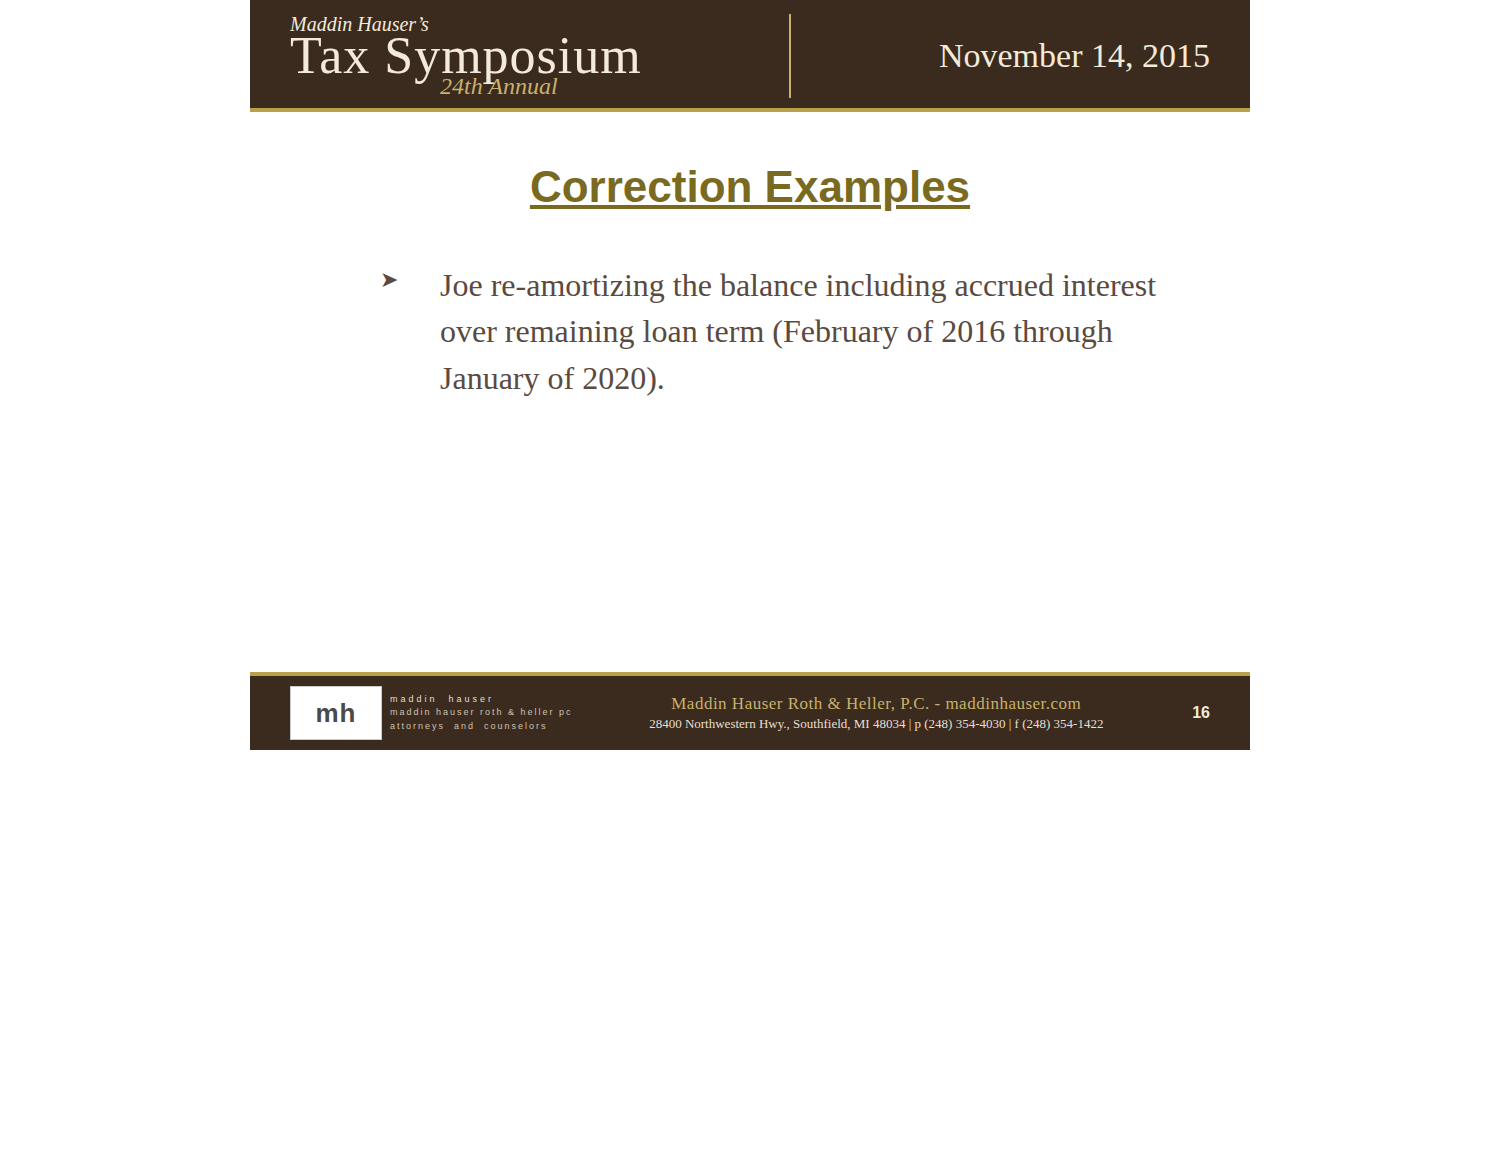Maddin Hauser’s Tax Symposium 24th Annual
November 14, 2015
Correction Examples
Joe re-amortizing the balance including accrued interest over remaining loan term (February of 2016 through January of 2020).
mh
maddin hauser
Maddin Hauser Roth & Heller PC
attorneys and counselors
Maddin Hauser Roth & Heller, P.C. - maddinhauser.com
28400 Northwestern Hwy., Southfield, MI 48034 | p (248) 354-4030 | f (248) 354-1422
16